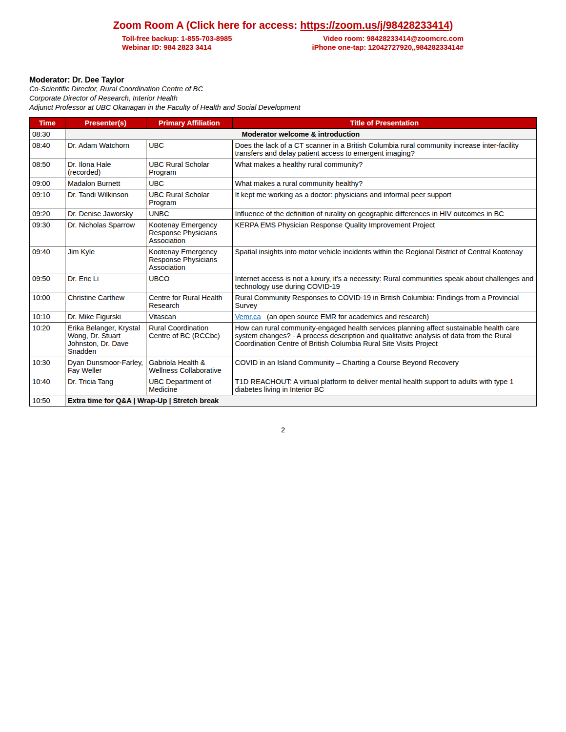Zoom Room A (Click here for access: https://zoom.us/j/98428233414)
Toll-free backup: 1-855-703-8985 Video room: 98428233414@zoomcrc.com
Webinar ID: 984 2823 3414 iPhone one-tap: 12042727920,,98428233414#
Moderator: Dr. Dee Taylor
Co-Scientific Director, Rural Coordination Centre of BC
Corporate Director of Research, Interior Health
Adjunct Professor at UBC Okanagan in the Faculty of Health and Social Development
| Time | Presenter(s) | Primary Affiliation | Title of Presentation |
| --- | --- | --- | --- |
| 08:30 | Moderator welcome & introduction |
| 08:40 | Dr. Adam Watchorn | UBC | Does the lack of a CT scanner in a British Columbia rural community increase inter-facility transfers and delay patient access to emergent imaging? |
| 08:50 | Dr. Ilona Hale (recorded) | UBC Rural Scholar Program | What makes a healthy rural community? |
| 09:00 | Madalon Burnett | UBC | What makes a rural community healthy? |
| 09:10 | Dr. Tandi Wilkinson | UBC Rural Scholar Program | It kept me working as a doctor: physicians and informal peer support |
| 09:20 | Dr. Denise Jaworsky | UNBC | Influence of the definition of rurality on geographic differences in HIV outcomes in BC |
| 09:30 | Dr. Nicholas Sparrow | Kootenay Emergency Response Physicians Association | KERPA EMS Physician Response Quality Improvement Project |
| 09:40 | Jim Kyle | Kootenay Emergency Response Physicians Association | Spatial insights into motor vehicle incidents within the Regional District of Central Kootenay |
| 09:50 | Dr. Eric Li | UBCO | Internet access is not a luxury, it's a necessity: Rural communities speak about challenges and technology use during COVID-19 |
| 10:00 | Christine Carthew | Centre for Rural Health Research | Rural Community Responses to COVID-19 in British Columbia: Findings from a Provincial Survey |
| 10:10 | Dr. Mike Figurski | Vitascan | Vemr.ca (an open source EMR for academics and research) |
| 10:20 | Erika Belanger, Krystal Wong, Dr. Stuart Johnston, Dr. Dave Snadden | Rural Coordination Centre of BC (RCCbc) | How can rural community-engaged health services planning affect sustainable health care system changes? - A process description and qualitative analysis of data from the Rural Coordination Centre of British Columbia Rural Site Visits Project |
| 10:30 | Dyan Dunsmoor-Farley, Fay Weller | Gabriola Health & Wellness Collaborative | COVID in an Island Community – Charting a Course Beyond Recovery |
| 10:40 | Dr. Tricia Tang | UBC Department of Medicine | T1D REACHOUT: A virtual platform to deliver mental health support to adults with type 1 diabetes living in Interior BC |
| 10:50 | Extra time for Q&A / Wrap-Up / Stretch break |
2